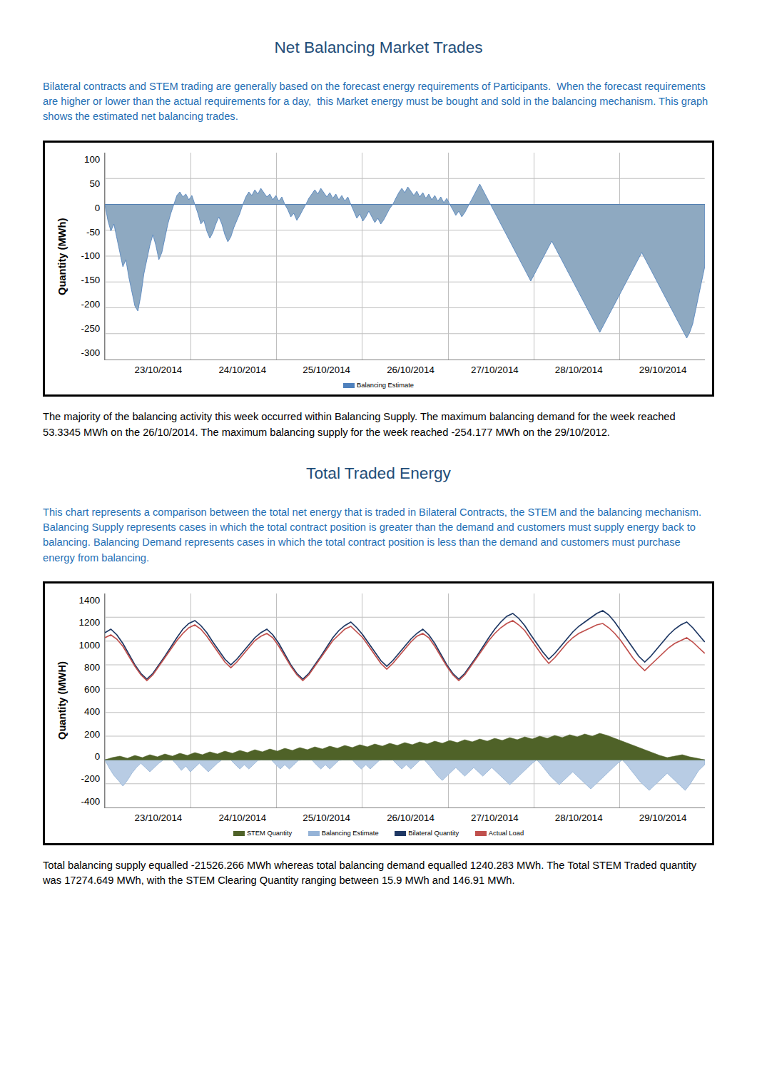Net Balancing Market Trades
Bilateral contracts and STEM trading are generally based on the forecast energy requirements of Participants. When the forecast requirements are higher or lower than the actual requirements for a day, this Market energy must be bought and sold in the balancing mechanism. This graph shows the estimated net balancing trades.
Quantity (MWh)
100 50 0 -50 -100 -150 -200 -250 -300
23/10/2014 24/10/2014 25/10/2014 26/10/2014 27/10/2014 28/10/2014 29/10/2014
Balancing Estimate
The majority of the balancing activity this week occurred within Balancing Supply. The maximum balancing demand for the week reached 53.3345 MWh on the 26/10/2014. The maximum balancing supply for the week reached -254.177 MWh on the 29/10/2012.
Total Traded Energy
This chart represents a comparison between the total net energy that is traded in Bilateral Contracts, the STEM and the balancing mechanism. Balancing Supply represents cases in which the total contract position is greater than the demand and customers must supply energy back to balancing. Balancing Demand represents cases in which the total contract position is less than the demand and customers must purchase energy from balancing.
Quantity (MWH)
1400 1200 1000 800 600 400 200 0 -200 -400
23/10/2014 24/10/2014 25/10/2014 26/10/2014 27/10/2014 28/10/2014 29/10/2014
STEM Quantity Balancing Estimate Bilateral Quantity Actual Load
Total balancing supply equalled -21526.266 MWh whereas total balancing demand equalled 1240.283 MWh. The Total STEM Traded quantity was 17274.649 MWh, with the STEM Clearing Quantity ranging between 15.9 MWh and 146.91 MWh.